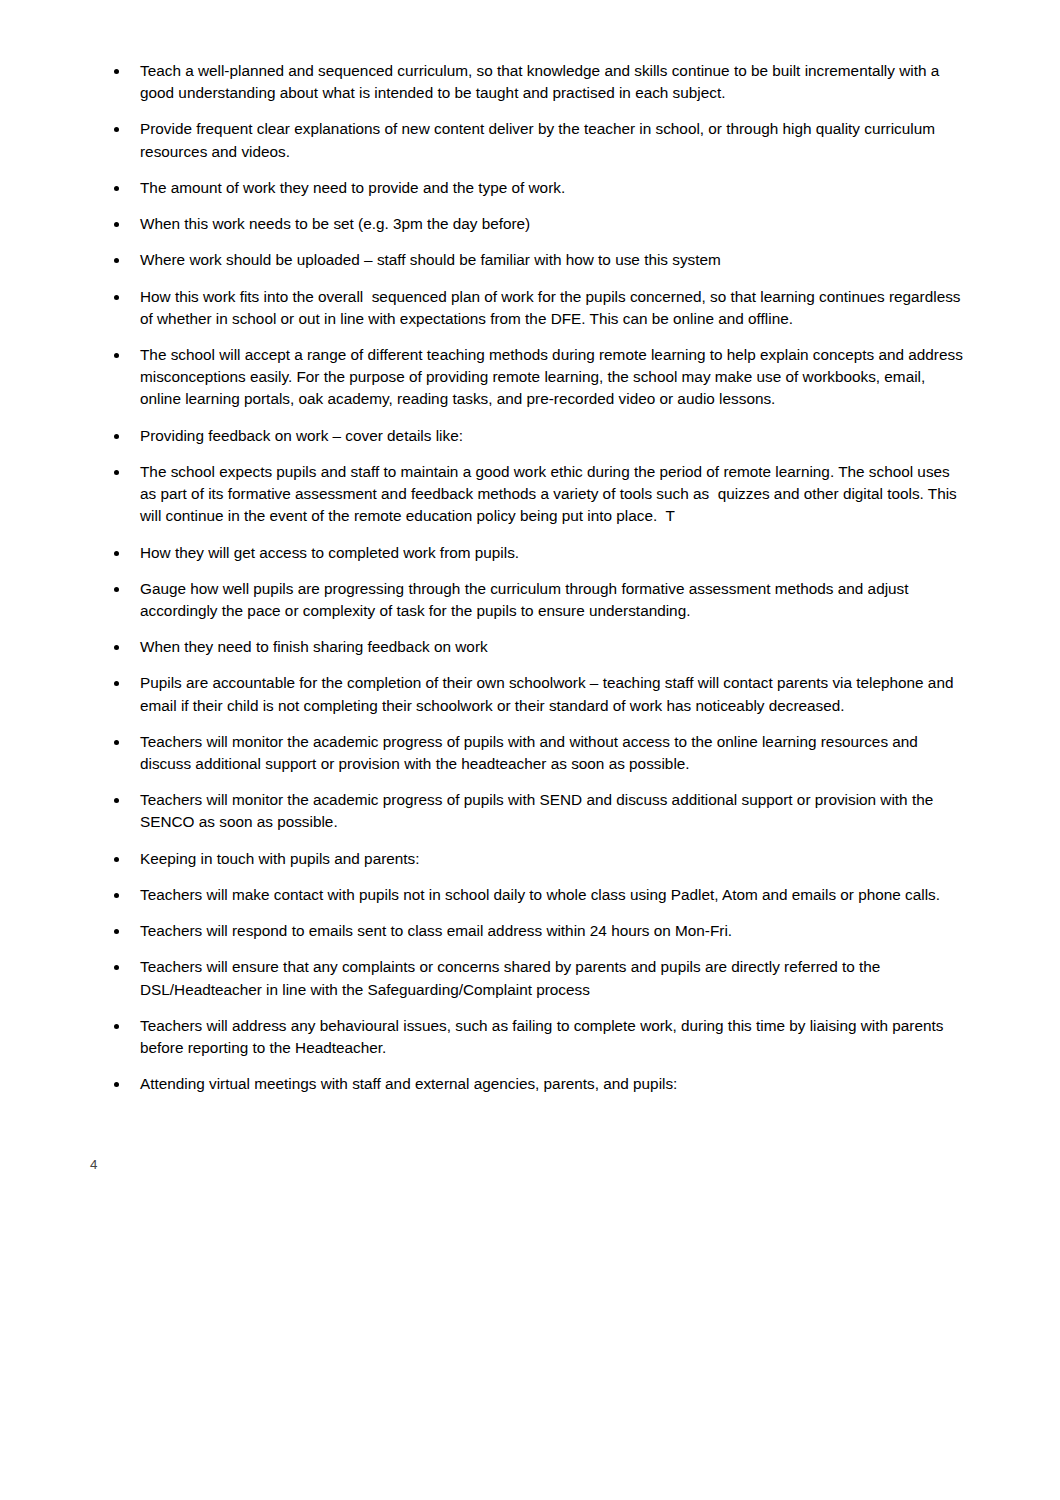Teach a well-planned and sequenced curriculum, so that knowledge and skills continue to be built incrementally with a good understanding about what is intended to be taught and practised in each subject.
Provide frequent clear explanations of new content deliver by the teacher in school, or through high quality curriculum resources and videos.
The amount of work they need to provide and the type of work.
When this work needs to be set (e.g. 3pm the day before)
Where work should be uploaded – staff should be familiar with how to use this system
How this work fits into the overall sequenced plan of work for the pupils concerned, so that learning continues regardless of whether in school or out in line with expectations from the DFE. This can be online and offline.
The school will accept a range of different teaching methods during remote learning to help explain concepts and address misconceptions easily. For the purpose of providing remote learning, the school may make use of workbooks, email, online learning portals, oak academy, reading tasks, and pre-recorded video or audio lessons.
Providing feedback on work – cover details like:
The school expects pupils and staff to maintain a good work ethic during the period of remote learning. The school uses as part of its formative assessment and feedback methods a variety of tools such as quizzes and other digital tools. This will continue in the event of the remote education policy being put into place. T
How they will get access to completed work from pupils.
Gauge how well pupils are progressing through the curriculum through formative assessment methods and adjust accordingly the pace or complexity of task for the pupils to ensure understanding.
When they need to finish sharing feedback on work
Pupils are accountable for the completion of their own schoolwork – teaching staff will contact parents via telephone and email if their child is not completing their schoolwork or their standard of work has noticeably decreased.
Teachers will monitor the academic progress of pupils with and without access to the online learning resources and discuss additional support or provision with the headteacher as soon as possible.
Teachers will monitor the academic progress of pupils with SEND and discuss additional support or provision with the SENCO as soon as possible.
Keeping in touch with pupils and parents:
Teachers will make contact with pupils not in school daily to whole class using Padlet, Atom and emails or phone calls.
Teachers will respond to emails sent to class email address within 24 hours on Mon-Fri.
Teachers will ensure that any complaints or concerns shared by parents and pupils are directly referred to the DSL/Headteacher in line with the Safeguarding/Complaint process
Teachers will address any behavioural issues, such as failing to complete work, during this time by liaising with parents before reporting to the Headteacher.
Attending virtual meetings with staff and external agencies, parents, and pupils:
4